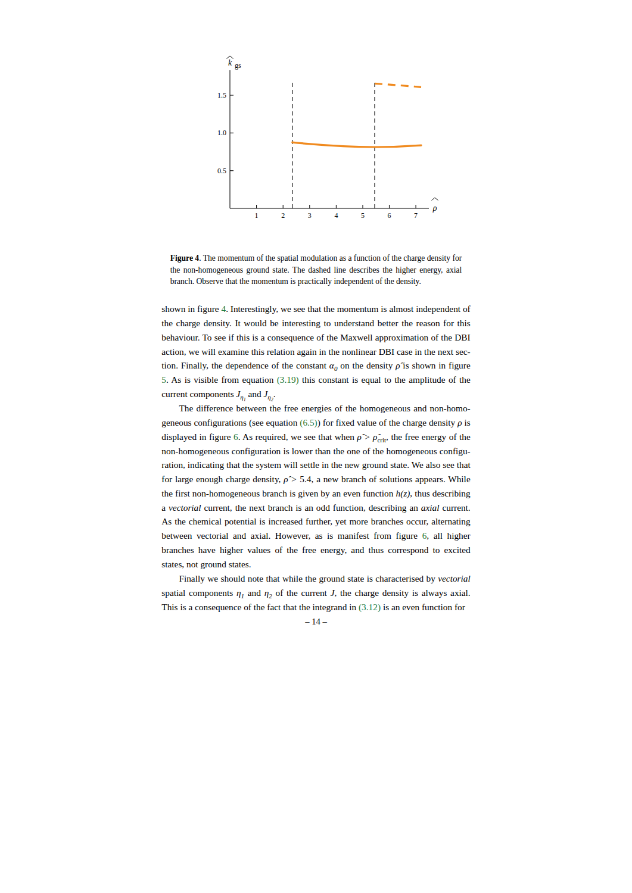geometry: x axis: rho-hat from 0 at px 70 to 7.4 at px 400 => 44.59 px per unit y axis: k-hat from 0 at py 268 to 1.8 at py 40 => 126.67 px per unit 0.5 1.0 1.5 1 2 3 4 5 6 7 k gs ρ
Figure 4. The momentum of the spatial modulation as a function of the charge density for the non-homogeneous ground state. The dashed line describes the higher energy, axial branch. Observe that the momentum is practically independent of the density.
shown in figure 4. Interestingly, we see that the momentum is almost independent of the charge density. It would be interesting to understand better the reason for this behaviour. To see if this is a consequence of the Maxwell approximation of the DBI action, we will examine this relation again in the nonlinear DBI case in the next section. Finally, the dependence of the constant α0 on the density ρ̂ is shown in figure 5. As is visible from equation (3.19) this constant is equal to the amplitude of the current components Jη1 and Jη2.
The difference between the free energies of the homogeneous and non-homogeneous configurations (see equation (6.5)) for fixed value of the charge density ρ is displayed in figure 6. As required, we see that when ρ̂ > ρ̂crit, the free energy of the non-homogeneous configuration is lower than the one of the homogeneous configuration, indicating that the system will settle in the new ground state. We also see that for large enough charge density, ρ̂ > 5.4, a new branch of solutions appears. While the first non-homogeneous branch is given by an even function h(z), thus describing a vectorial current, the next branch is an odd function, describing an axial current. As the chemical potential is increased further, yet more branches occur, alternating between vectorial and axial. However, as is manifest from figure 6, all higher branches have higher values of the free energy, and thus correspond to excited states, not ground states.
Finally we should note that while the ground state is characterised by vectorial spatial components η1 and η2 of the current J, the charge density is always axial. This is a consequence of the fact that the integrand in (3.12) is an even function for
– 14 –